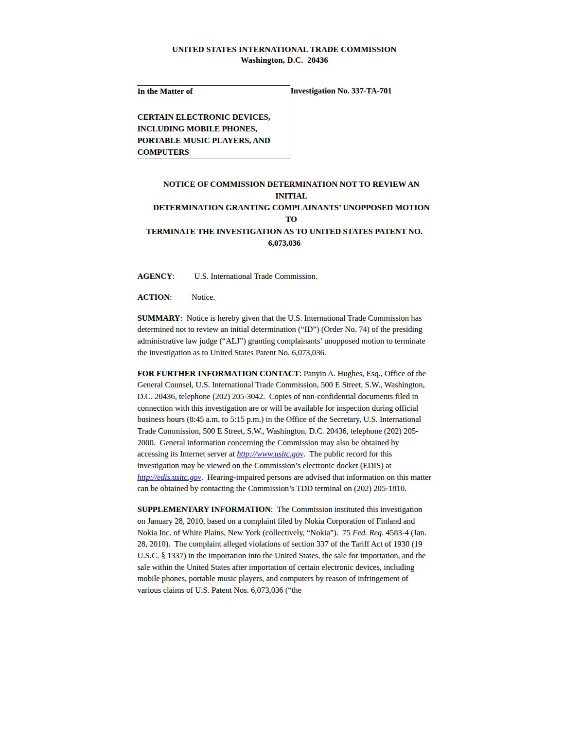UNITED STATES INTERNATIONAL TRADE COMMISSION Washington, D.C. 20436
| In the Matter of CERTAIN ELECTRONIC DEVICES, INCLUDING MOBILE PHONES, PORTABLE MUSIC PLAYERS, AND COMPUTERS | Investigation No. 337-TA-701 |
NOTICE OF COMMISSION DETERMINATION NOT TO REVIEW AN INITIAL DETERMINATION GRANTING COMPLAINANTS’ UNOPPOSED MOTION TO TERMINATE THE INVESTIGATION AS TO UNITED STATES PATENT NO. 6,073,036
AGENCY: U.S. International Trade Commission.
ACTION: Notice.
SUMMARY: Notice is hereby given that the U.S. International Trade Commission has determined not to review an initial determination (“ID”) (Order No. 74) of the presiding administrative law judge (“ALJ”) granting complainants’ unopposed motion to terminate the investigation as to United States Patent No. 6,073,036.
FOR FURTHER INFORMATION CONTACT: Panyin A. Hughes, Esq., Office of the General Counsel, U.S. International Trade Commission, 500 E Street, S.W., Washington, D.C. 20436, telephone (202) 205-3042. Copies of non-confidential documents filed in connection with this investigation are or will be available for inspection during official business hours (8:45 a.m. to 5:15 p.m.) in the Office of the Secretary, U.S. International Trade Commission, 500 E Street, S.W., Washington, D.C. 20436, telephone (202) 205-2000. General information concerning the Commission may also be obtained by accessing its Internet server at http://www.usitc.gov. The public record for this investigation may be viewed on the Commission’s electronic docket (EDIS) at http://edis.usitc.gov. Hearing-impaired persons are advised that information on this matter can be obtained by contacting the Commission’s TDD terminal on (202) 205-1810.
SUPPLEMENTARY INFORMATION: The Commission instituted this investigation on January 28, 2010, based on a complaint filed by Nokia Corporation of Finland and Nokia Inc. of White Plains, New York (collectively, “Nokia”). 75 Fed. Reg. 4583-4 (Jan. 28, 2010). The complaint alleged violations of section 337 of the Tariff Act of 1930 (19 U.S.C. § 1337) in the importation into the United States, the sale for importation, and the sale within the United States after importation of certain electronic devices, including mobile phones, portable music players, and computers by reason of infringement of various claims of U.S. Patent Nos. 6,073,036 (“the